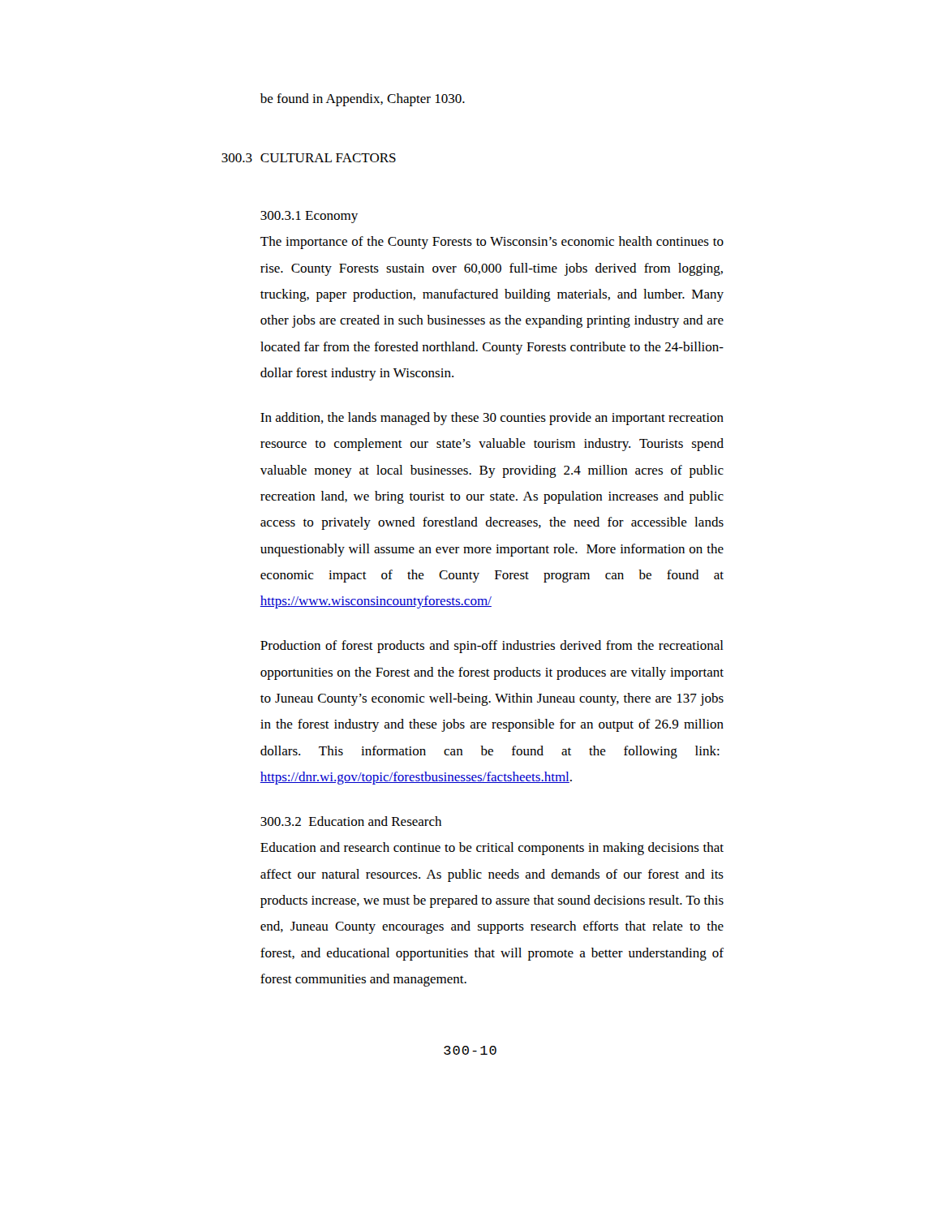be found in Appendix, Chapter 1030.
300.3 CULTURAL FACTORS
300.3.1 Economy
The importance of the County Forests to Wisconsin’s economic health continues to rise. County Forests sustain over 60,000 full-time jobs derived from logging, trucking, paper production, manufactured building materials, and lumber. Many other jobs are created in such businesses as the expanding printing industry and are located far from the forested northland. County Forests contribute to the 24-billion-dollar forest industry in Wisconsin.
In addition, the lands managed by these 30 counties provide an important recreation resource to complement our state’s valuable tourism industry. Tourists spend valuable money at local businesses. By providing 2.4 million acres of public recreation land, we bring tourist to our state. As population increases and public access to privately owned forestland decreases, the need for accessible lands unquestionably will assume an ever more important role. More information on the economic impact of the County Forest program can be found at https://www.wisconsincountyforests.com/
Production of forest products and spin-off industries derived from the recreational opportunities on the Forest and the forest products it produces are vitally important to Juneau County’s economic well-being. Within Juneau county, there are 137 jobs in the forest industry and these jobs are responsible for an output of 26.9 million dollars. This information can be found at the following link: https://dnr.wi.gov/topic/forestbusinesses/factsheets.html.
300.3.2 Education and Research
Education and research continue to be critical components in making decisions that affect our natural resources. As public needs and demands of our forest and its products increase, we must be prepared to assure that sound decisions result. To this end, Juneau County encourages and supports research efforts that relate to the forest, and educational opportunities that will promote a better understanding of forest communities and management.
300-10